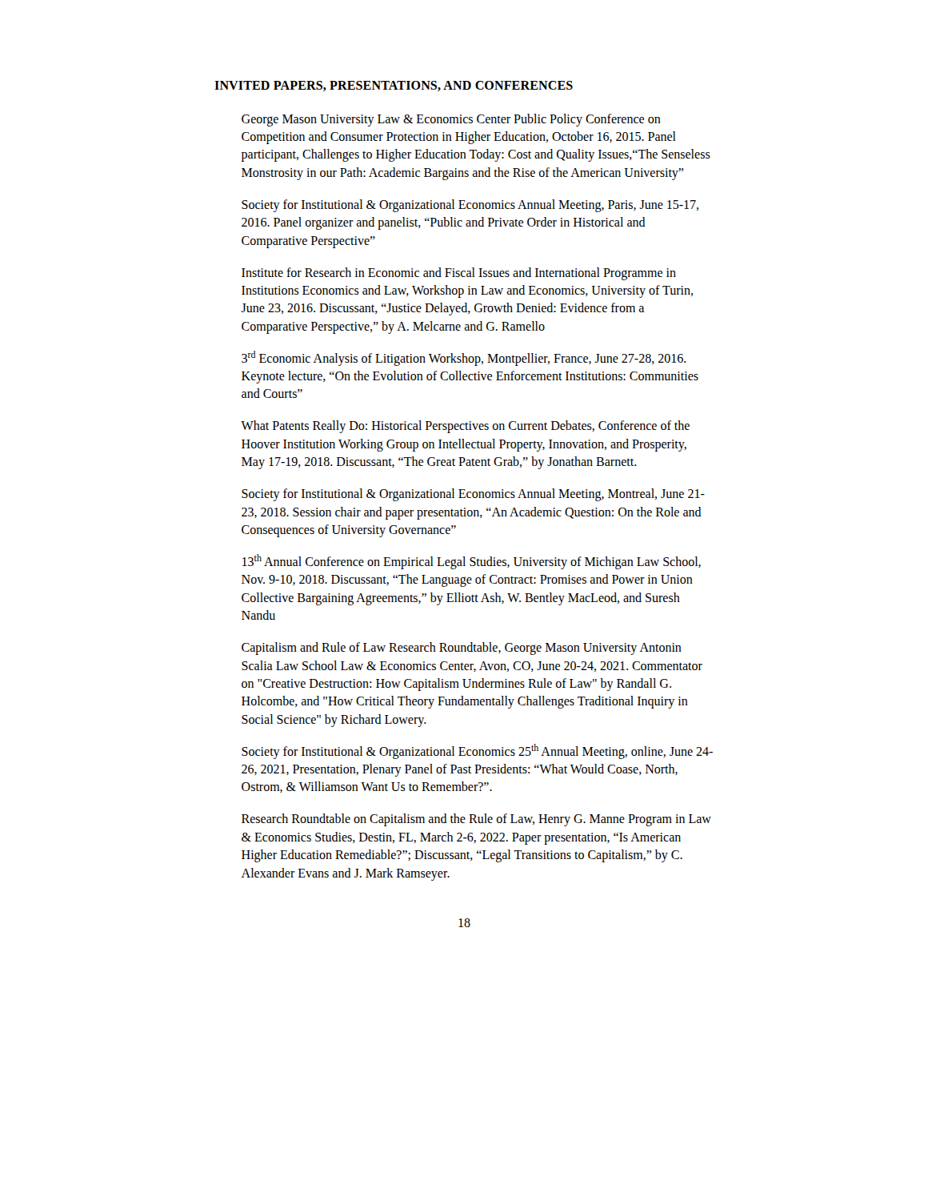INVITED PAPERS, PRESENTATIONS, AND CONFERENCES
George Mason University Law & Economics Center Public Policy Conference on Competition and Consumer Protection in Higher Education, October 16, 2015. Panel participant, Challenges to Higher Education Today: Cost and Quality Issues,“The Senseless Monstrosity in our Path: Academic Bargains and the Rise of the American University”
Society for Institutional & Organizational Economics Annual Meeting, Paris, June 15-17, 2016. Panel organizer and panelist, “Public and Private Order in Historical and Comparative Perspective”
Institute for Research in Economic and Fiscal Issues and International Programme in Institutions Economics and Law, Workshop in Law and Economics, University of Turin, June 23, 2016. Discussant, “Justice Delayed, Growth Denied: Evidence from a Comparative Perspective,” by A. Melcarne and G. Ramello
3rd Economic Analysis of Litigation Workshop, Montpellier, France, June 27-28, 2016. Keynote lecture, “On the Evolution of Collective Enforcement Institutions: Communities and Courts”
What Patents Really Do: Historical Perspectives on Current Debates, Conference of the Hoover Institution Working Group on Intellectual Property, Innovation, and Prosperity, May 17-19, 2018. Discussant, “The Great Patent Grab,” by Jonathan Barnett.
Society for Institutional & Organizational Economics Annual Meeting, Montreal, June 21-23, 2018. Session chair and paper presentation, “An Academic Question: On the Role and Consequences of University Governance”
13th Annual Conference on Empirical Legal Studies, University of Michigan Law School, Nov. 9-10, 2018. Discussant, “The Language of Contract: Promises and Power in Union Collective Bargaining Agreements,” by Elliott Ash, W. Bentley MacLeod, and Suresh Nandu
Capitalism and Rule of Law Research Roundtable, George Mason University Antonin Scalia Law School Law & Economics Center, Avon, CO, June 20-24, 2021. Commentator on "Creative Destruction: How Capitalism Undermines Rule of Law" by Randall G. Holcombe, and "How Critical Theory Fundamentally Challenges Traditional Inquiry in Social Science" by Richard Lowery.
Society for Institutional & Organizational Economics 25th Annual Meeting, online, June 24-26, 2021, Presentation, Plenary Panel of Past Presidents: “What Would Coase, North, Ostrom, & Williamson Want Us to Remember?”.
Research Roundtable on Capitalism and the Rule of Law, Henry G. Manne Program in Law & Economics Studies, Destin, FL, March 2-6, 2022. Paper presentation, “Is American Higher Education Remediable?”; Discussant, “Legal Transitions to Capitalism,” by C. Alexander Evans and J. Mark Ramseyer.
18